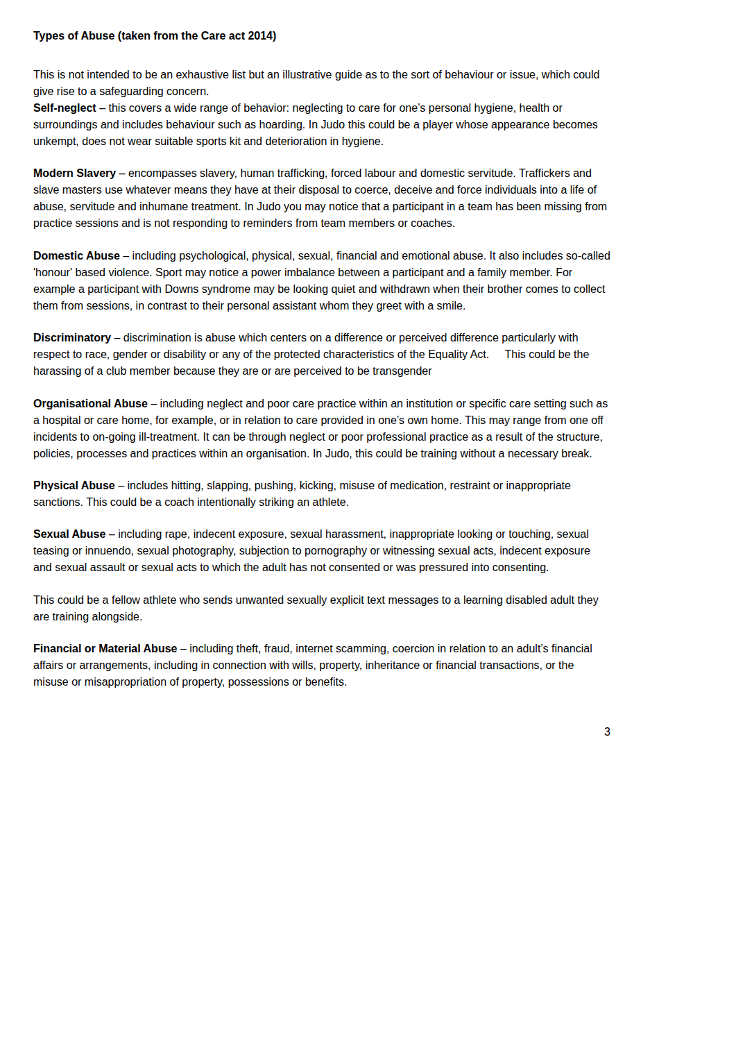Types of Abuse (taken from the Care act 2014)
This is not intended to be an exhaustive list but an illustrative guide as to the sort of behaviour or issue, which could give rise to a safeguarding concern.
Self-neglect – this covers a wide range of behavior: neglecting to care for one’s personal hygiene, health or surroundings and includes behaviour such as hoarding. In Judo this could be a player whose appearance becomes unkempt, does not wear suitable sports kit and deterioration in hygiene.
Modern Slavery – encompasses slavery, human trafficking, forced labour and domestic servitude. Traffickers and slave masters use whatever means they have at their disposal to coerce, deceive and force individuals into a life of abuse, servitude and inhumane treatment. In Judo you may notice that a participant in a team has been missing from practice sessions and is not responding to reminders from team members or coaches.
Domestic Abuse – including psychological, physical, sexual, financial and emotional abuse. It also includes so-called 'honour' based violence. Sport may notice a power imbalance between a participant and a family member. For example a participant with Downs syndrome may be looking quiet and withdrawn when their brother comes to collect them from sessions, in contrast to their personal assistant whom they greet with a smile.
Discriminatory – discrimination is abuse which centers on a difference or perceived difference particularly with respect to race, gender or disability or any of the protected characteristics of the Equality Act. This could be the harassing of a club member because they are or are perceived to be transgender
Organisational Abuse – including neglect and poor care practice within an institution or specific care setting such as a hospital or care home, for example, or in relation to care provided in one’s own home. This may range from one off incidents to on-going ill-treatment. It can be through neglect or poor professional practice as a result of the structure, policies, processes and practices within an organisation. In Judo, this could be training without a necessary break.
Physical Abuse – includes hitting, slapping, pushing, kicking, misuse of medication, restraint or inappropriate sanctions. This could be a coach intentionally striking an athlete.
Sexual Abuse – including rape, indecent exposure, sexual harassment, inappropriate looking or touching, sexual teasing or innuendo, sexual photography, subjection to pornography or witnessing sexual acts, indecent exposure and sexual assault or sexual acts to which the adult has not consented or was pressured into consenting.
This could be a fellow athlete who sends unwanted sexually explicit text messages to a learning disabled adult they are training alongside.
Financial or Material Abuse – including theft, fraud, internet scamming, coercion in relation to an adult’s financial affairs or arrangements, including in connection with wills, property, inheritance or financial transactions, or the misuse or misappropriation of property, possessions or benefits.
3